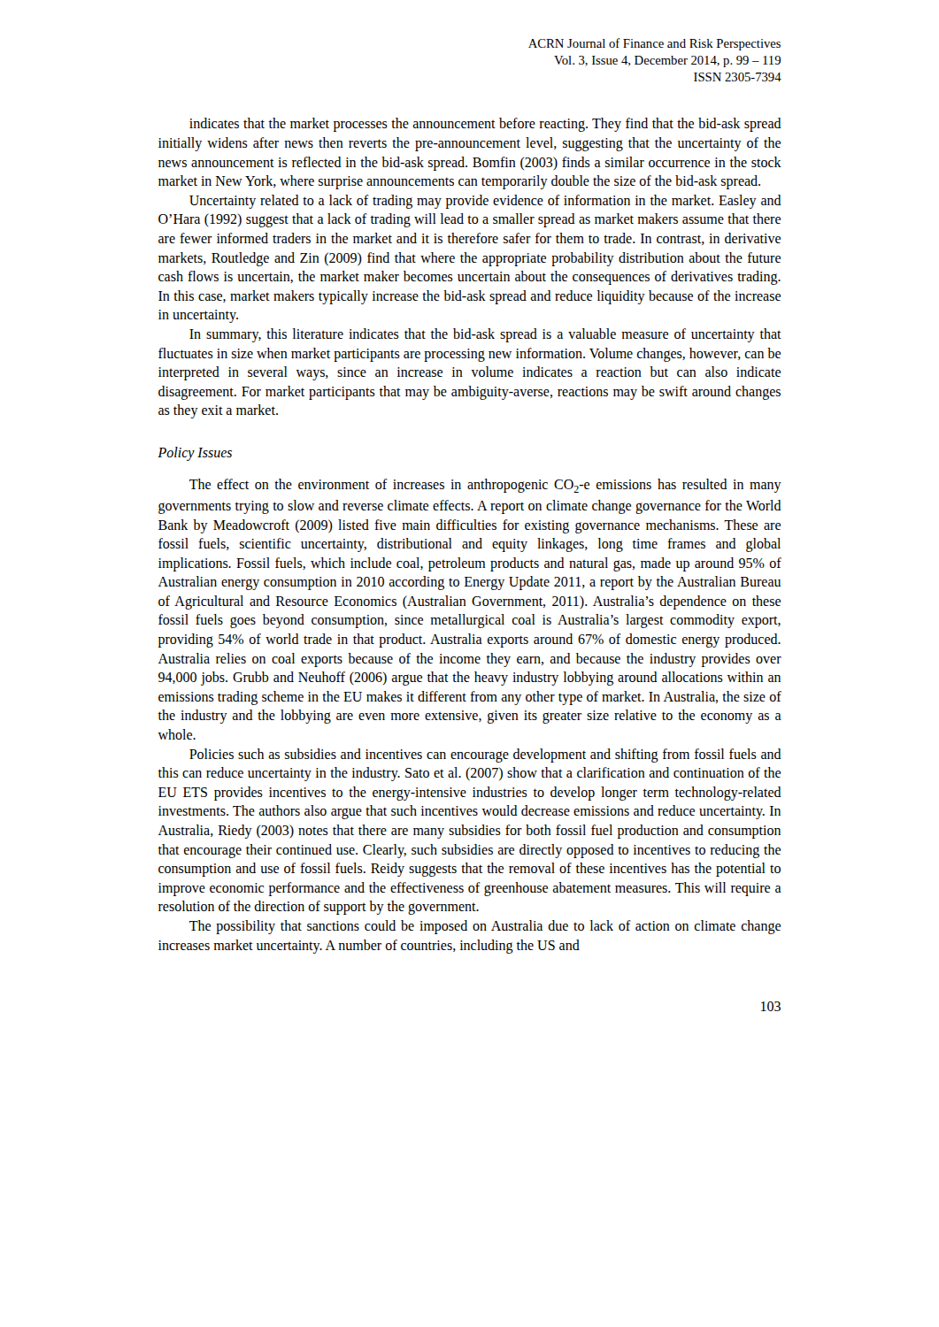ACRN Journal of Finance and Risk Perspectives Vol. 3, Issue 4, December 2014, p. 99 – 119 ISSN 2305-7394
indicates that the market processes the announcement before reacting. They find that the bid-ask spread initially widens after news then reverts the pre-announcement level, suggesting that the uncertainty of the news announcement is reflected in the bid-ask spread. Bomfin (2003) finds a similar occurrence in the stock market in New York, where surprise announcements can temporarily double the size of the bid-ask spread.
Uncertainty related to a lack of trading may provide evidence of information in the market. Easley and O’Hara (1992) suggest that a lack of trading will lead to a smaller spread as market makers assume that there are fewer informed traders in the market and it is therefore safer for them to trade. In contrast, in derivative markets, Routledge and Zin (2009) find that where the appropriate probability distribution about the future cash flows is uncertain, the market maker becomes uncertain about the consequences of derivatives trading. In this case, market makers typically increase the bid-ask spread and reduce liquidity because of the increase in uncertainty.
In summary, this literature indicates that the bid-ask spread is a valuable measure of uncertainty that fluctuates in size when market participants are processing new information. Volume changes, however, can be interpreted in several ways, since an increase in volume indicates a reaction but can also indicate disagreement. For market participants that may be ambiguity-averse, reactions may be swift around changes as they exit a market.
Policy Issues
The effect on the environment of increases in anthropogenic CO2-e emissions has resulted in many governments trying to slow and reverse climate effects. A report on climate change governance for the World Bank by Meadowcroft (2009) listed five main difficulties for existing governance mechanisms. These are fossil fuels, scientific uncertainty, distributional and equity linkages, long time frames and global implications. Fossil fuels, which include coal, petroleum products and natural gas, made up around 95% of Australian energy consumption in 2010 according to Energy Update 2011, a report by the Australian Bureau of Agricultural and Resource Economics (Australian Government, 2011). Australia’s dependence on these fossil fuels goes beyond consumption, since metallurgical coal is Australia’s largest commodity export, providing 54% of world trade in that product. Australia exports around 67% of domestic energy produced. Australia relies on coal exports because of the income they earn, and because the industry provides over 94,000 jobs. Grubb and Neuhoff (2006) argue that the heavy industry lobbying around allocations within an emissions trading scheme in the EU makes it different from any other type of market. In Australia, the size of the industry and the lobbying are even more extensive, given its greater size relative to the economy as a whole.
Policies such as subsidies and incentives can encourage development and shifting from fossil fuels and this can reduce uncertainty in the industry. Sato et al. (2007) show that a clarification and continuation of the EU ETS provides incentives to the energy-intensive industries to develop longer term technology-related investments. The authors also argue that such incentives would decrease emissions and reduce uncertainty. In Australia, Riedy (2003) notes that there are many subsidies for both fossil fuel production and consumption that encourage their continued use. Clearly, such subsidies are directly opposed to incentives to reducing the consumption and use of fossil fuels. Reidy suggests that the removal of these incentives has the potential to improve economic performance and the effectiveness of greenhouse abatement measures. This will require a resolution of the direction of support by the government.
The possibility that sanctions could be imposed on Australia due to lack of action on climate change increases market uncertainty. A number of countries, including the US and
103